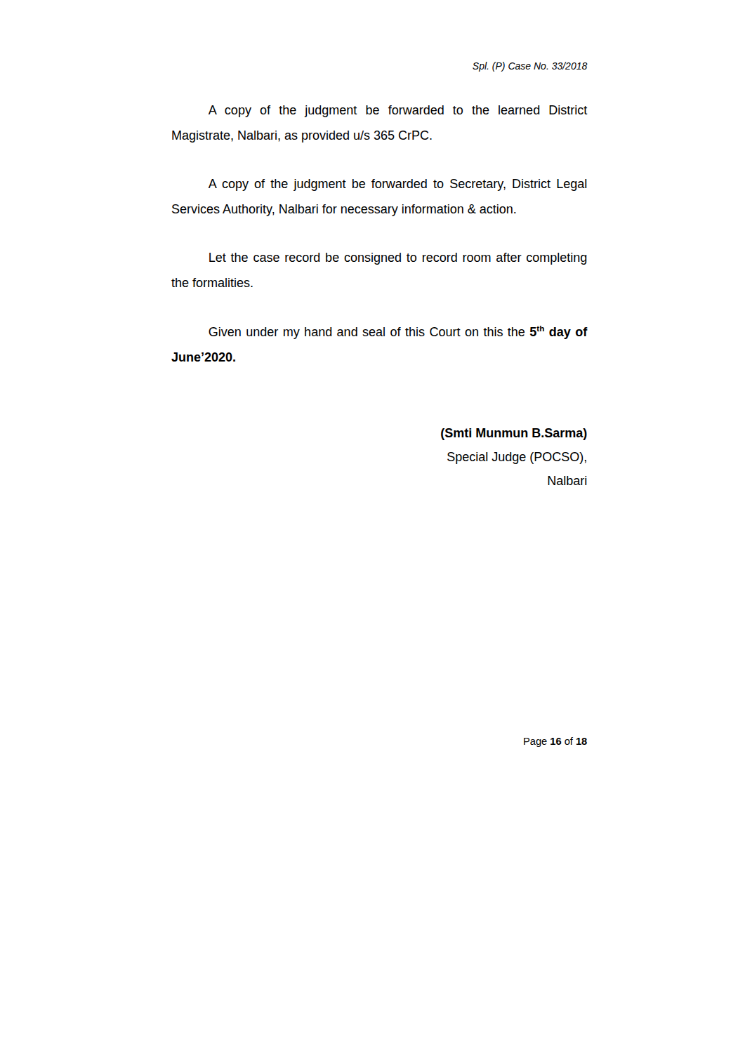Spl. (P) Case No. 33/2018
A copy of the judgment be forwarded to the learned District Magistrate, Nalbari, as provided u/s 365 CrPC.
A copy of the judgment be forwarded to Secretary, District Legal Services Authority, Nalbari for necessary information & action.
Let the case record be consigned to record room after completing the formalities.
Given under my hand and seal of this Court on this the 5th day of June’2020.
(Smti Munmun B.Sarma)
Special Judge (POCSO),
Nalbari
Page 16 of 18